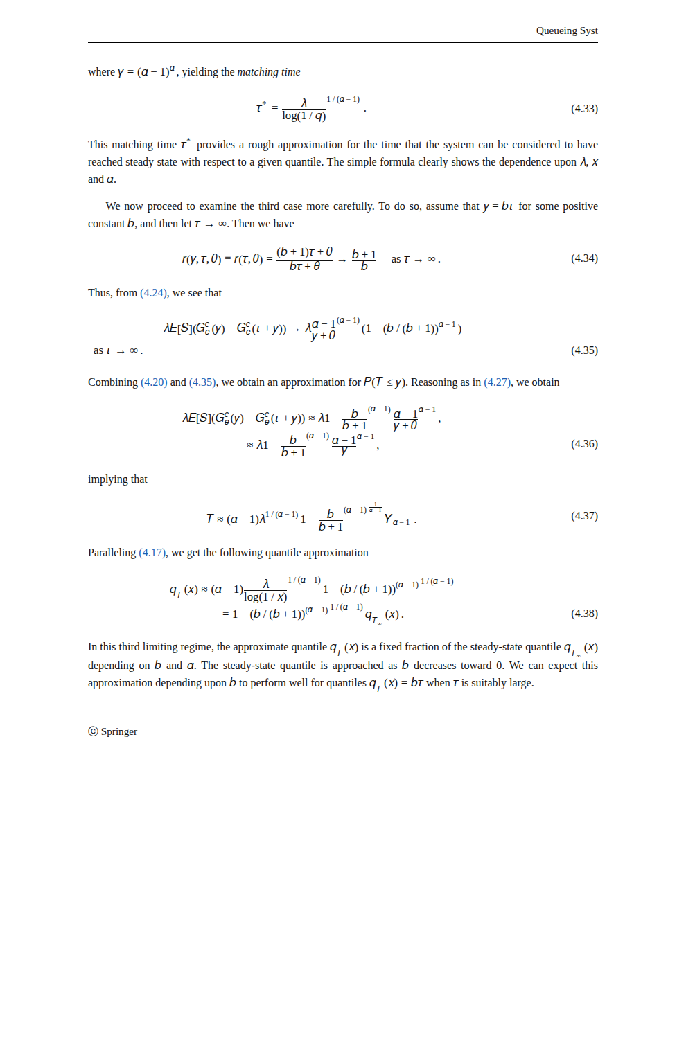Queueing Syst
where γ=(α−1)α, yielding the matching time
τ* = λ log⁡(1/q) 1/(α−1) .
(4.33)
This matching time τ* provides a rough approximation for the time that the system can be considered to have reached steady state with respect to a given quantile. The simple formula clearly shows the dependence upon λ, x and α.
We now proceed to examine the third case more carefully. To do so, assume that y=bτ for some positive constant b, and then let τ→∞. Then we have
r(y,τ,θ) ≡ r(τ,θ) = (b+1)τ+θ bτ+θ → b+1 b as τ→∞.
(4.34)
Thus, from (4.24), we see that
λE[S] ( Gec(y) − Gec(τ+y) ) → λ α−1 y+θ (α−1) (1−(b/(b+1))α−1)
as τ→∞.
(4.35)
Combining (4.20) and (4.35), we obtain an approximation for P(T≤y). Reasoning as in (4.27), we obtain
λE[S] ( Gec(y) − Gec(τ+y) ) ≈ λ 1− bb+1 (α−1) α−1y+θ α−1 ,
≈ λ 1− bb+1 (α−1) α−1y α−1 ,
(4.36)
implying that
T ≈ (α−1) λ1/(α−1) 1− bb+1 (α−1) 1α−1 Yα−1 .
(4.37)
Paralleling (4.17), we get the following quantile approximation
qT(x) ≈ (α−1) λ log⁡(1/x) 1/(α−1) 1− (b/(b+1)) (α−1) 1/(α−1)
= 1− (b/(b+1)) (α−1) 1/(α−1) qT∞ (x) .
(4.38)
In this third limiting regime, the approximate quantile qT(x) is a fixed fraction of the steady-state quantile qT∞(x) depending on b and α. The steady-state quantile is approached as b decreases toward 0. We can expect this approximation depending upon b to perform well for quantiles qT(x)=bτ when τ is suitably large.
ⓒ Springer